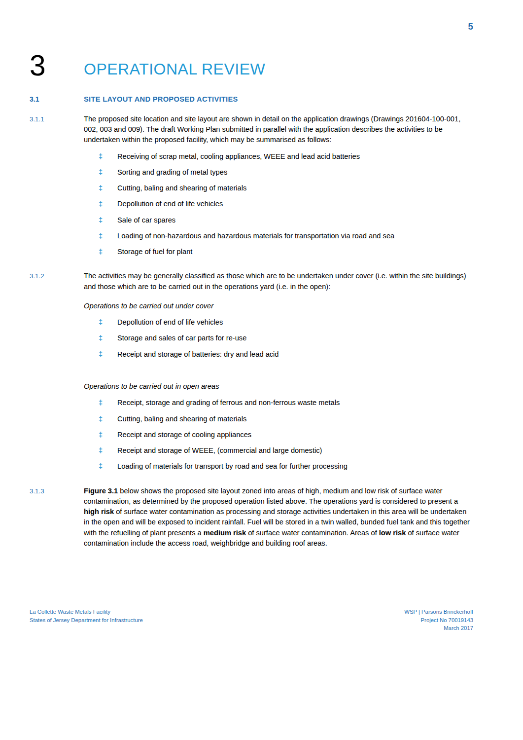5
3
OPERATIONAL REVIEW
3.1
SITE LAYOUT AND PROPOSED ACTIVITIES
3.1.1
The proposed site location and site layout are shown in detail on the application drawings (Drawings 201604-100-001, 002, 003 and 009). The draft Working Plan submitted in parallel with the application describes the activities to be undertaken within the proposed facility, which may be summarised as follows:
Receiving of scrap metal, cooling appliances, WEEE and lead acid batteries
Sorting and grading of metal types
Cutting, baling and shearing of materials
Depollution of end of life vehicles
Sale of car spares
Loading of non-hazardous and hazardous materials for transportation via road and sea
Storage of fuel for plant
3.1.2
The activities may be generally classified as those which are to be undertaken under cover (i.e. within the site buildings) and those which are to be carried out in the operations yard (i.e. in the open):
Operations to be carried out under cover
Depollution of end of life vehicles
Storage and sales of car parts for re-use
Receipt and storage of batteries: dry and lead acid
Operations to be carried out in open areas
Receipt, storage and grading of ferrous and non-ferrous waste metals
Cutting, baling and shearing of materials
Receipt and storage of cooling appliances
Receipt and storage of WEEE, (commercial and large domestic)
Loading of materials for transport by road and sea for further processing
3.1.3
Figure 3.1 below shows the proposed site layout zoned into areas of high, medium and low risk of surface water contamination, as determined by the proposed operation listed above. The operations yard is considered to present a high risk of surface water contamination as processing and storage activities undertaken in this area will be undertaken in the open and will be exposed to incident rainfall. Fuel will be stored in a twin walled, bunded fuel tank and this together with the refuelling of plant presents a medium risk of surface water contamination. Areas of low risk of surface water contamination include the access road, weighbridge and building roof areas.
La Collette Waste Metals Facility
States of Jersey Department for Infrastructure
WSP | Parsons Brinckerhoff
Project No 70019143
March 2017